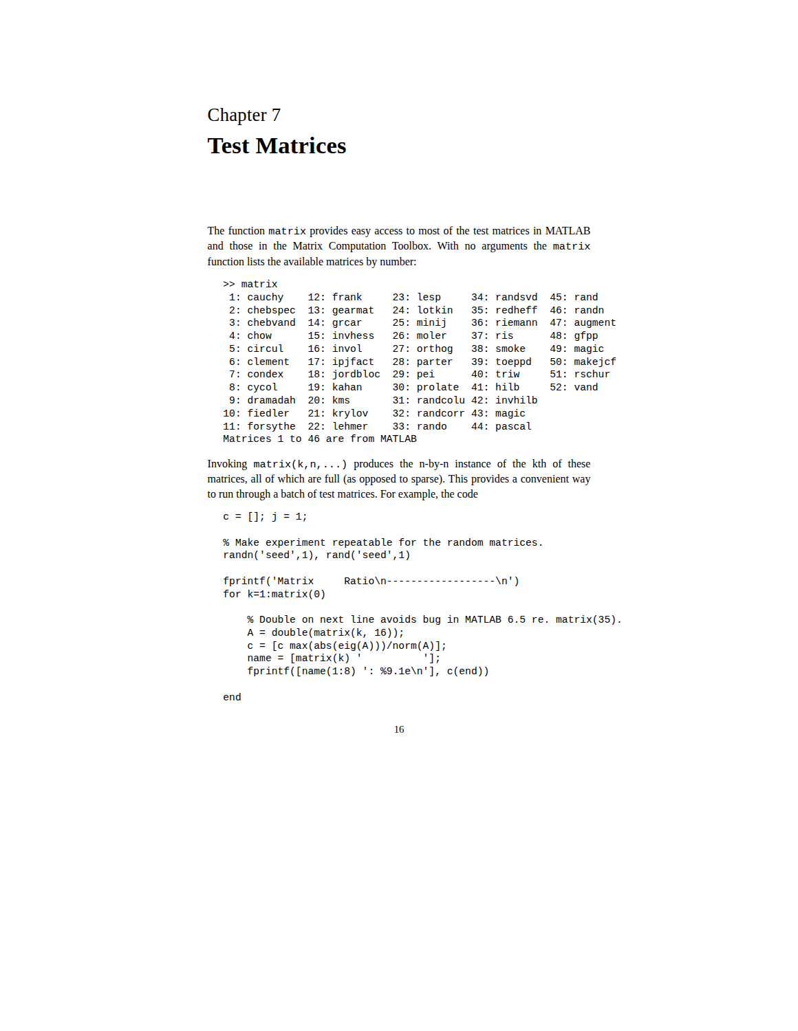Chapter 7
Test Matrices
The function matrix provides easy access to most of the test matrices in MATLAB and those in the Matrix Computation Toolbox. With no arguments the matrix function lists the available matrices by number:
>> matrix
 1: cauchy    12: frank     23: lesp     34: randsvd  45: rand
 2: chebspec  13: gearmat   24: lotkin   35: redheff  46: randn
 3: chebvand  14: grcar     25: minij    36: riemann  47: augment
 4: chow      15: invhess   26: moler    37: ris      48: gfpp
 5: circul    16: invol     27: orthog   38: smoke    49: magic
 6: clement   17: ipjfact   28: parter   39: toeppd   50: makejcf
 7: condex    18: jordbloc  29: pei      40: triw     51: rschur
 8: cycol     19: kahan     30: prolate  41: hilb     52: vand
 9: dramadah  20: kms       31: randcolu 42: invhilb
10: fiedler   21: krylov    32: randcorr 43: magic
11: forsythe  22: lehmer    33: rando    44: pascal
Matrices 1 to 46 are from MATLAB
Invoking matrix(k,n,...) produces the n-by-n instance of the kth of these matrices, all of which are full (as opposed to sparse). This provides a convenient way to run through a batch of test matrices. For example, the code
c = []; j = 1;

% Make experiment repeatable for the random matrices.
randn('seed',1), rand('seed',1)

fprintf('Matrix     Ratio\n------------------\n')
for k=1:matrix(0)

    % Double on next line avoids bug in MATLAB 6.5 re. matrix(35).
    A = double(matrix(k, 16));
    c = [c max(abs(eig(A)))/norm(A)];
    name = [matrix(k) '          '];
    fprintf([name(1:8) ': %9.1e\n'], c(end))

end
16